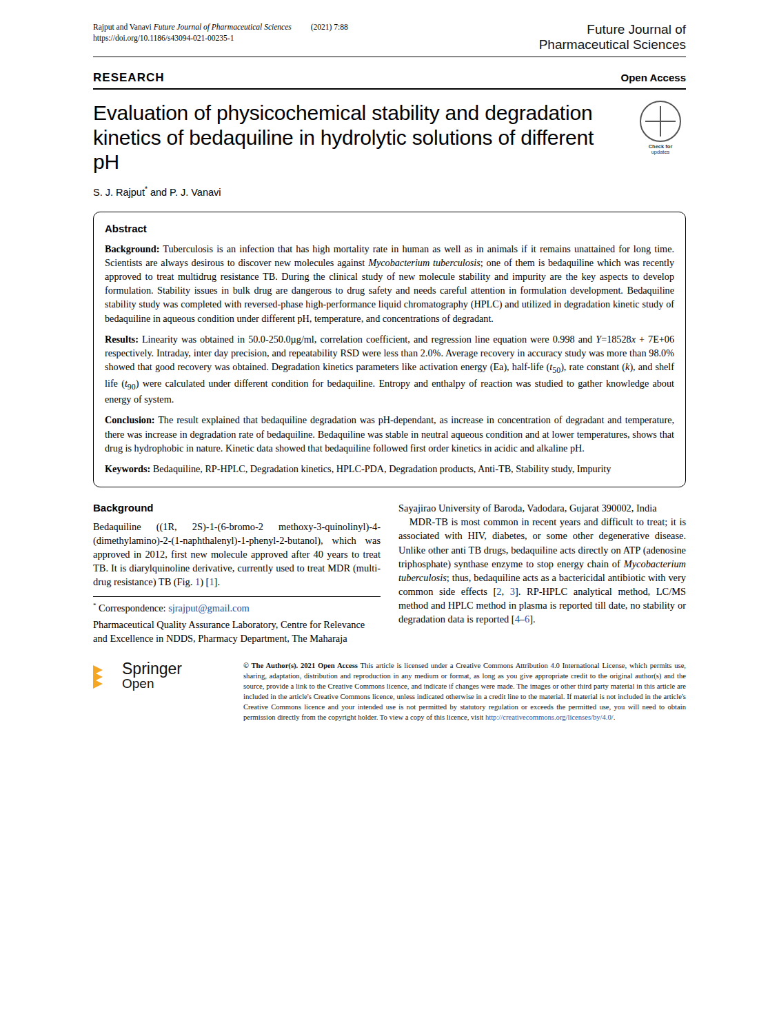Rajput and Vanavi Future Journal of Pharmaceutical Sciences (2021) 7:88
https://doi.org/10.1186/s43094-021-00235-1
Future Journal of
Pharmaceutical Sciences
RESEARCH
Open Access
Check for
updates
Evaluation of physicochemical stability and degradation kinetics of bedaquiline in hydrolytic solutions of different pH
S. J. Rajput* and P. J. Vanavi
Abstract
Background: Tuberculosis is an infection that has high mortality rate in human as well as in animals if it remains unattained for long time. Scientists are always desirous to discover new molecules against Mycobacterium tuberculosis; one of them is bedaquiline which was recently approved to treat multidrug resistance TB. During the clinical study of new molecule stability and impurity are the key aspects to develop formulation. Stability issues in bulk drug are dangerous to drug safety and needs careful attention in formulation development. Bedaquiline stability study was completed with reversed-phase high-performance liquid chromatography (HPLC) and utilized in degradation kinetic study of bedaquiline in aqueous condition under different pH, temperature, and concentrations of degradant.
Results: Linearity was obtained in 50.0-250.0µg/ml, correlation coefficient, and regression line equation were 0.998 and Y=18528x + 7E+06 respectively. Intraday, inter day precision, and repeatability RSD were less than 2.0%. Average recovery in accuracy study was more than 98.0% showed that good recovery was obtained. Degradation kinetics parameters like activation energy (Ea), half-life (t50), rate constant (k), and shelf life (t90) were calculated under different condition for bedaquiline. Entropy and enthalpy of reaction was studied to gather knowledge about energy of system.
Conclusion: The result explained that bedaquiline degradation was pH-dependant, as increase in concentration of degradant and temperature, there was increase in degradation rate of bedaquiline. Bedaquiline was stable in neutral aqueous condition and at lower temperatures, shows that drug is hydrophobic in nature. Kinetic data showed that bedaquiline followed first order kinetics in acidic and alkaline pH.
Keywords: Bedaquiline, RP-HPLC, Degradation kinetics, HPLC-PDA, Degradation products, Anti-TB, Stability study, Impurity
Background
Bedaquiline ((1R, 2S)-1-(6-bromo-2 methoxy-3-quinolinyl)-4-(dimethylamino)-2-(1-naphthalenyl)-1-phenyl-2-butanol), which was approved in 2012, first new molecule approved after 40 years to treat TB. It is diarylquinoline derivative, currently used to treat MDR (multi-drug resistance) TB (Fig. 1) [1].
* Correspondence: sjrajput@gmail.com
Pharmaceutical Quality Assurance Laboratory, Centre for Relevance and Excellence in NDDS, Pharmacy Department, The Maharaja Sayajirao University of Baroda, Vadodara, Gujarat 390002, India
MDR-TB is most common in recent years and difficult to treat; it is associated with HIV, diabetes, or some other degenerative disease. Unlike other anti TB drugs, bedaquiline acts directly on ATP (adenosine triphosphate) synthase enzyme to stop energy chain of Mycobacterium tuberculosis; thus, bedaquiline acts as a bactericidal antibiotic with very common side effects [2, 3]. RP-HPLC analytical method, LC/MS method and HPLC method in plasma is reported till date, no stability or degradation data is reported [4–6].
Springer Open
© The Author(s). 2021 Open Access This article is licensed under a Creative Commons Attribution 4.0 International License, which permits use, sharing, adaptation, distribution and reproduction in any medium or format, as long as you give appropriate credit to the original author(s) and the source, provide a link to the Creative Commons licence, and indicate if changes were made. The images or other third party material in this article are included in the article's Creative Commons licence, unless indicated otherwise in a credit line to the material. If material is not included in the article's Creative Commons licence and your intended use is not permitted by statutory regulation or exceeds the permitted use, you will need to obtain permission directly from the copyright holder. To view a copy of this licence, visit http://creativecommons.org/licenses/by/4.0/.